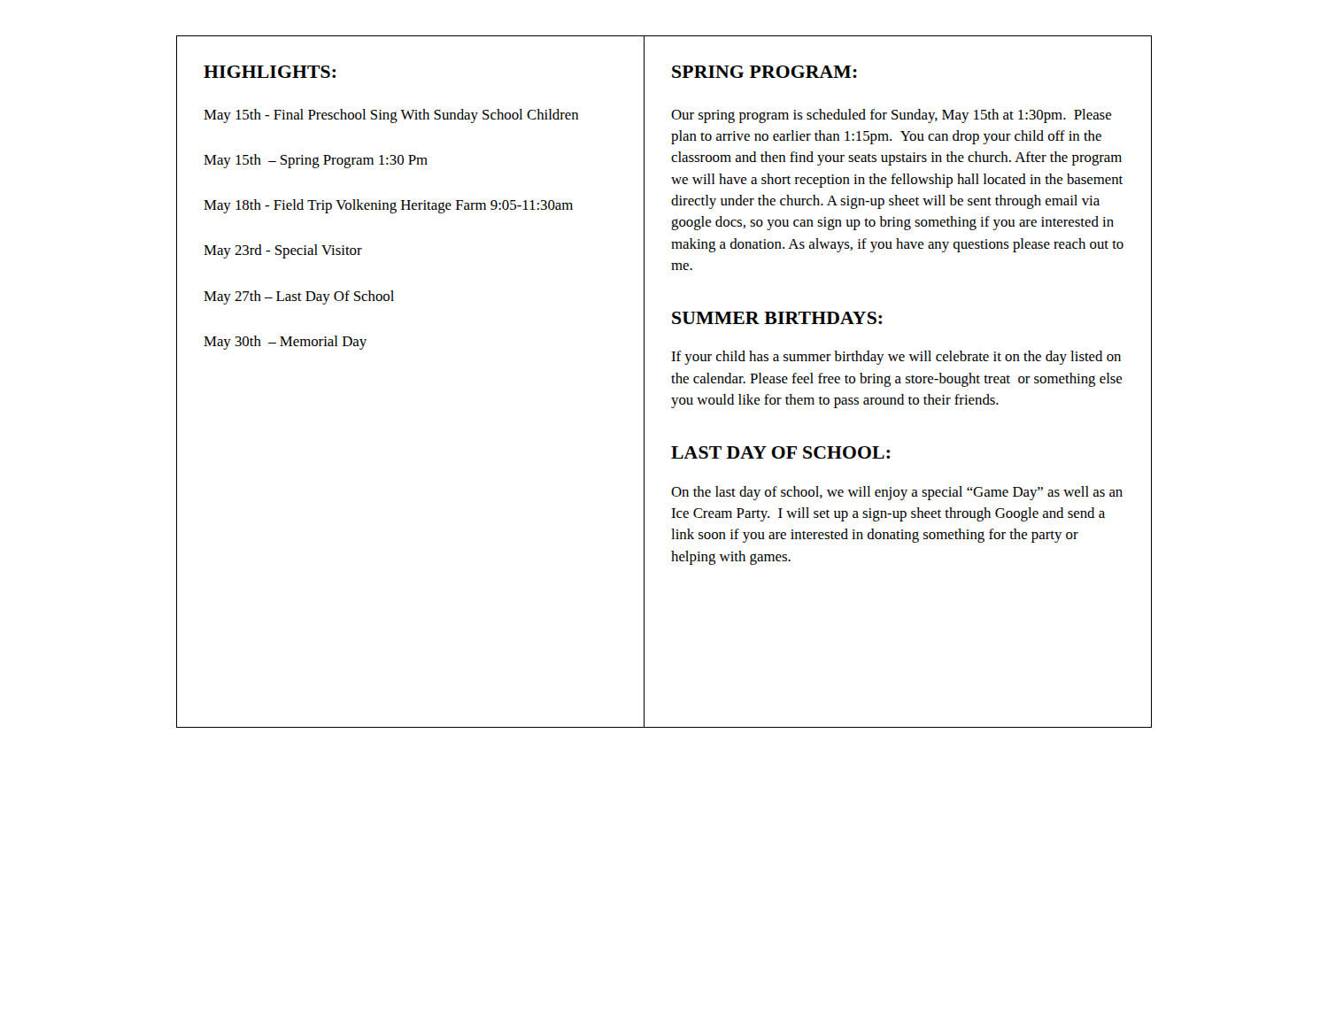HIGHLIGHTS:
May 15th - Final Preschool Sing With Sunday School Children
May 15th – Spring Program 1:30 Pm
May 18th - Field Trip Volkening Heritage Farm 9:05-11:30am
May 23rd - Special Visitor
May 27th – Last Day Of School
May 30th – Memorial Day
SPRING PROGRAM:
Our spring program is scheduled for Sunday, May 15th at 1:30pm. Please plan to arrive no earlier than 1:15pm. You can drop your child off in the classroom and then find your seats upstairs in the church. After the program we will have a short reception in the fellowship hall located in the basement directly under the church. A sign-up sheet will be sent through email via google docs, so you can sign up to bring something if you are interested in making a donation. As always, if you have any questions please reach out to me.
SUMMER BIRTHDAYS:
If your child has a summer birthday we will celebrate it on the day listed on the calendar. Please feel free to bring a store-bought treat or something else you would like for them to pass around to their friends.
LAST DAY OF SCHOOL:
On the last day of school, we will enjoy a special “Game Day” as well as an Ice Cream Party. I will set up a sign-up sheet through Google and send a link soon if you are interested in donating something for the party or helping with games.